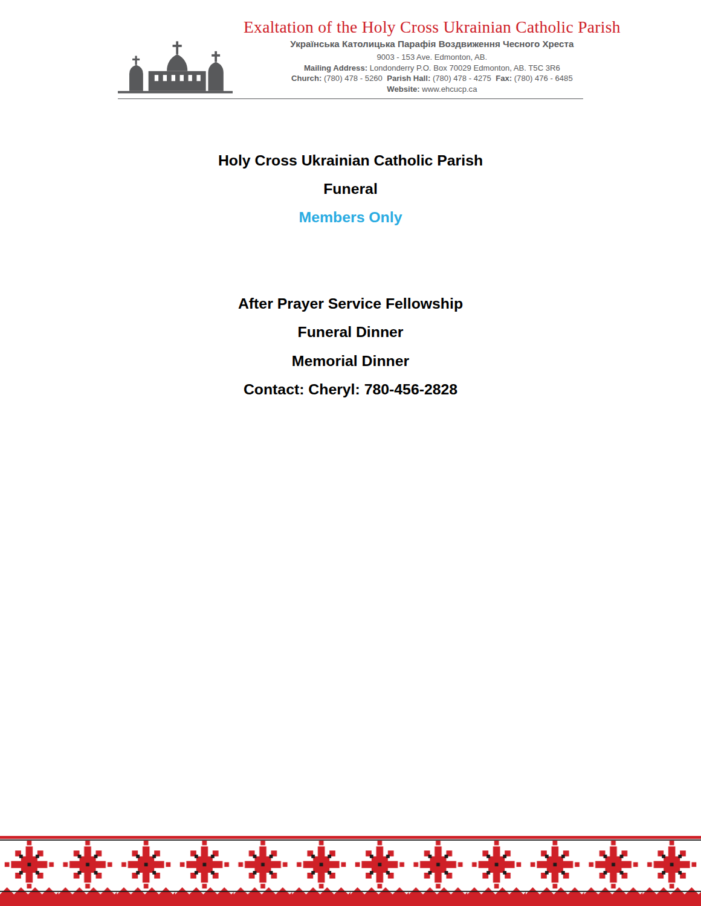Exaltation of the Holy Cross Ukrainian Catholic Parish
Українська Католицька Парафія Воздвиження Чесного Хреста
9003 - 153 Ave. Edmonton, AB.
Mailing Address: Londonderry P.O. Box 70029 Edmonton, AB. T5C 3R6
Church: (780) 478 - 5260 Parish Hall: (780) 478 - 4275 Fax: (780) 476 - 6485
Website: www.ehcucp.ca
Holy Cross Ukrainian Catholic Parish Funeral Members Only
After Prayer Service Fellowship
Funeral Dinner
Memorial Dinner
Contact: Cheryl: 780-456-2828